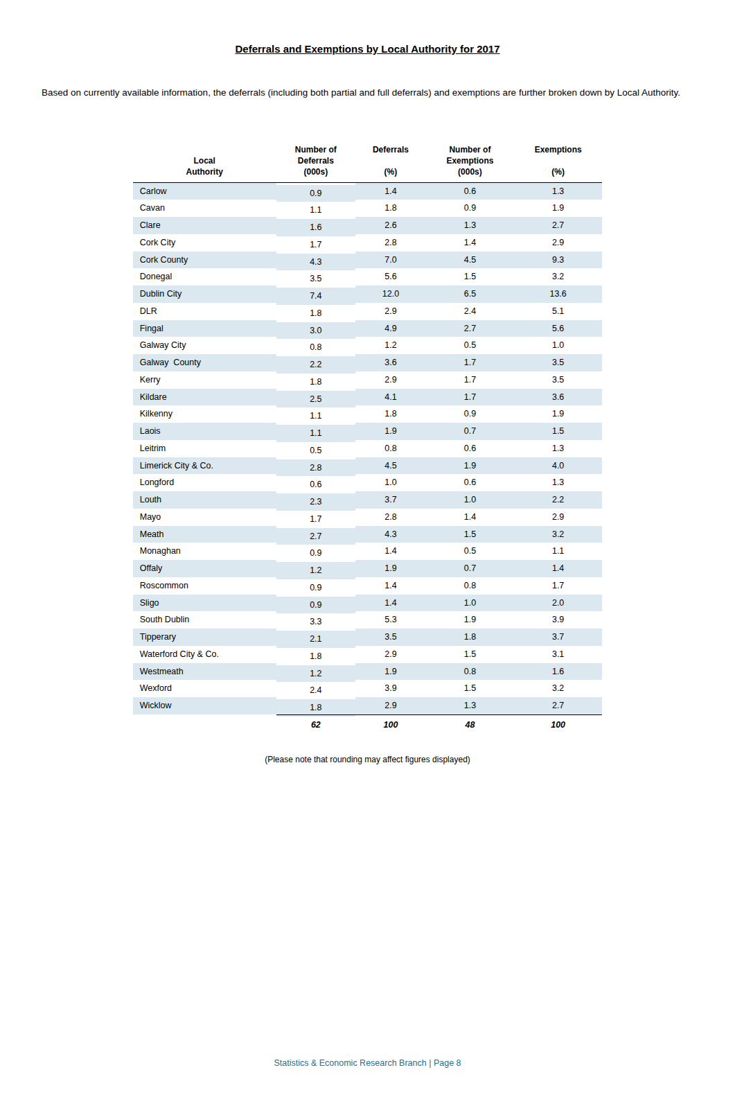Deferrals and Exemptions by Local Authority for 2017
Based on currently available information, the deferrals (including both partial and full deferrals) and exemptions are further broken down by Local Authority.
| Local Authority | Number of Deferrals (000s) | Deferrals (%) | Number of Exemptions (000s) | Exemptions (%) |
| --- | --- | --- | --- | --- |
| Carlow | 0.9 | 1.4 | 0.6 | 1.3 |
| Cavan | 1.1 | 1.8 | 0.9 | 1.9 |
| Clare | 1.6 | 2.6 | 1.3 | 2.7 |
| Cork City | 1.7 | 2.8 | 1.4 | 2.9 |
| Cork County | 4.3 | 7.0 | 4.5 | 9.3 |
| Donegal | 3.5 | 5.6 | 1.5 | 3.2 |
| Dublin City | 7.4 | 12.0 | 6.5 | 13.6 |
| DLR | 1.8 | 2.9 | 2.4 | 5.1 |
| Fingal | 3.0 | 4.9 | 2.7 | 5.6 |
| Galway City | 0.8 | 1.2 | 0.5 | 1.0 |
| Galway County | 2.2 | 3.6 | 1.7 | 3.5 |
| Kerry | 1.8 | 2.9 | 1.7 | 3.5 |
| Kildare | 2.5 | 4.1 | 1.7 | 3.6 |
| Kilkenny | 1.1 | 1.8 | 0.9 | 1.9 |
| Laois | 1.1 | 1.9 | 0.7 | 1.5 |
| Leitrim | 0.5 | 0.8 | 0.6 | 1.3 |
| Limerick City & Co. | 2.8 | 4.5 | 1.9 | 4.0 |
| Longford | 0.6 | 1.0 | 0.6 | 1.3 |
| Louth | 2.3 | 3.7 | 1.0 | 2.2 |
| Mayo | 1.7 | 2.8 | 1.4 | 2.9 |
| Meath | 2.7 | 4.3 | 1.5 | 3.2 |
| Monaghan | 0.9 | 1.4 | 0.5 | 1.1 |
| Offaly | 1.2 | 1.9 | 0.7 | 1.4 |
| Roscommon | 0.9 | 1.4 | 0.8 | 1.7 |
| Sligo | 0.9 | 1.4 | 1.0 | 2.0 |
| South Dublin | 3.3 | 5.3 | 1.9 | 3.9 |
| Tipperary | 2.1 | 3.5 | 1.8 | 3.7 |
| Waterford City & Co. | 1.8 | 2.9 | 1.5 | 3.1 |
| Westmeath | 1.2 | 1.9 | 0.8 | 1.6 |
| Wexford | 2.4 | 3.9 | 1.5 | 3.2 |
| Wicklow | 1.8 | 2.9 | 1.3 | 2.7 |
| | 62 | 100 | 48 | 100 |
(Please note that rounding may affect figures displayed)
Statistics & Economic Research Branch | Page 8